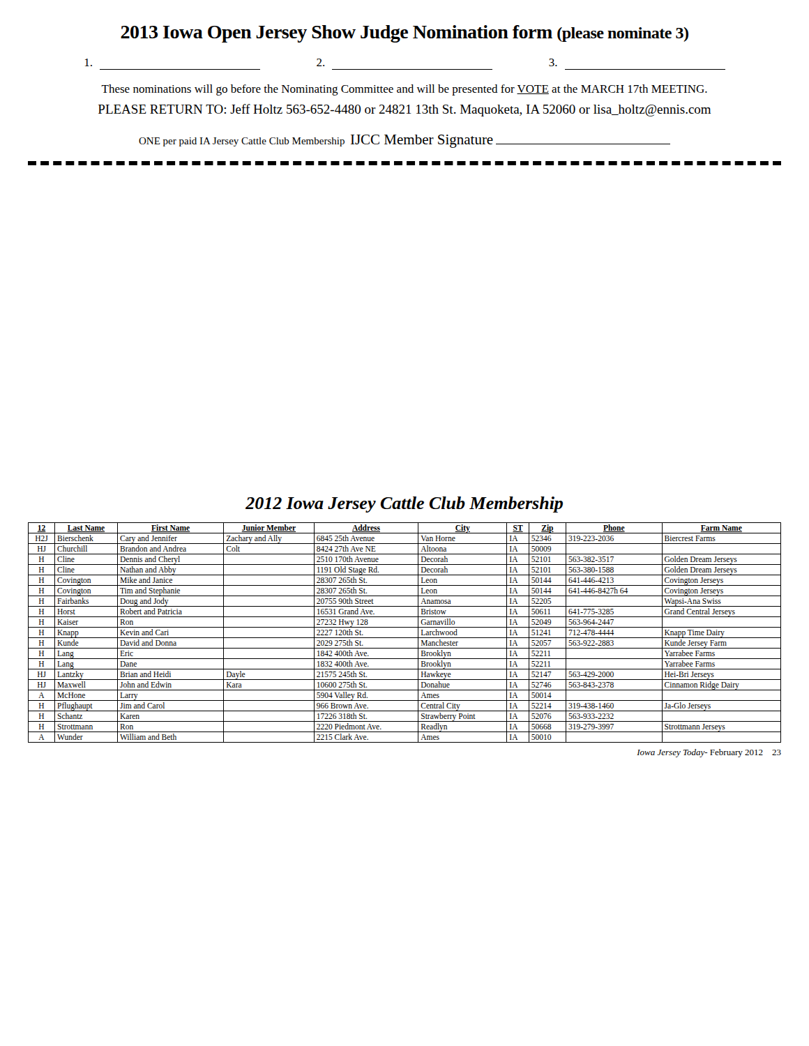2013 Iowa Open Jersey Show Judge Nomination form (please nominate 3)
1.
2.
3.
These nominations will go before the Nominating Committee and will be presented for VOTE at the MARCH 17th MEETING.
PLEASE RETURN TO: Jeff Holtz 563-652-4480 or 24821 13th St. Maquoketa, IA 52060 or lisa_holtz@ennis.com
ONE per paid IA Jersey Cattle Club Membership IJCC Member Signature
2012 Iowa Jersey Cattle Club Membership
| 12 | Last Name | First Name | Junior Member | Address | City | ST | Zip | Phone | Farm Name |
| --- | --- | --- | --- | --- | --- | --- | --- | --- | --- |
| H2J | Bierschenk | Cary and Jennifer | Zachary and Ally | 6845 25th Avenue | Van Horne | IA | 52346 | 319-223-2036 | Biercrest Farms |
| HJ | Churchill | Brandon and Andrea | Colt | 8424 27th Ave NE | Altoona | IA | 50009 | | |
| H | Cline | Dennis and Cheryl | | 2510 170th Avenue | Decorah | IA | 52101 | 563-382-3517 | Golden Dream Jerseys |
| H | Cline | Nathan and Abby | | 1191 Old Stage Rd. | Decorah | IA | 52101 | 563-380-1588 | Golden Dream Jerseys |
| H | Covington | Mike and Janice | | 28307 265th St. | Leon | IA | 50144 | 641-446-4213 | Covington Jerseys |
| H | Covington | Tim and Stephanie | | 28307 265th St. | Leon | IA | 50144 | 641-446-8427h 64 | Covington Jerseys |
| H | Fairbanks | Doug and Jody | | 20755 90th Street | Anamosa | IA | 52205 | | Wapsi-Ana Swiss |
| H | Horst | Robert and Patricia | | 16531 Grand Ave. | Bristow | IA | 50611 | 641-775-3285 | Grand Central Jerseys |
| H | Kaiser | Ron | | 27232 Hwy 128 | Garnavillo | IA | 52049 | 563-964-2447 | |
| H | Knapp | Kevin and Cari | | 2227 120th St. | Larchwood | IA | 51241 | 712-478-4444 | Knapp Time Dairy |
| H | Kunde | David and Donna | | 2029 275th St. | Manchester | IA | 52057 | 563-922-2883 | Kunde Jersey Farm |
| H | Lang | Eric | | 1842 400th Ave. | Brooklyn | IA | 52211 | | Yarrabee Farms |
| H | Lang | Dane | | 1832 400th Ave. | Brooklyn | IA | 52211 | | Yarrabee Farms |
| HJ | Lantzky | Brian and Heidi | Dayle | 21575 245th St. | Hawkeye | IA | 52147 | 563-429-2000 | Hei-Bri Jerseys |
| HJ | Maxwell | John and Edwin | Kara | 10600 275th St. | Donahue | IA | 52746 | 563-843-2378 | Cinnamon Ridge Dairy |
| A | McHone | Larry | | 5904 Valley Rd. | Ames | IA | 50014 | | |
| H | Pflughaupt | Jim and Carol | | 966 Brown Ave. | Central City | IA | 52214 | 319-438-1460 | Ja-Glo Jerseys |
| H | Schantz | Karen | | 17226 318th St. | Strawberry Point | IA | 52076 | 563-933-2232 | |
| H | Strottmann | Ron | | 2220 Piedmont Ave. | Readlyn | IA | 50668 | 319-279-3997 | Strottmann Jerseys |
| A | Wunder | William and Beth | | 2215 Clark Ave. | Ames | IA | 50010 | | |
Iowa Jersey Today- February 2012 23